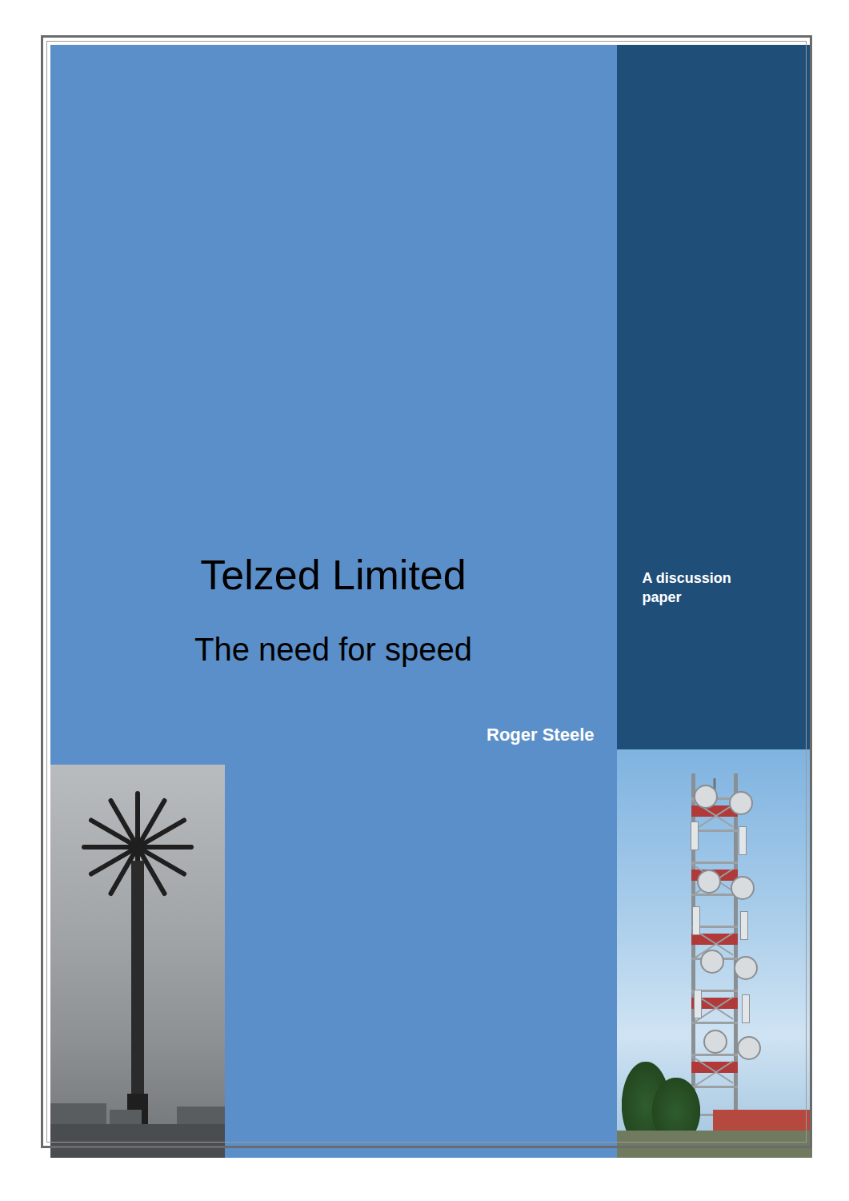Telzed Limited
The need for speed
Roger Steele
A discussion
paper